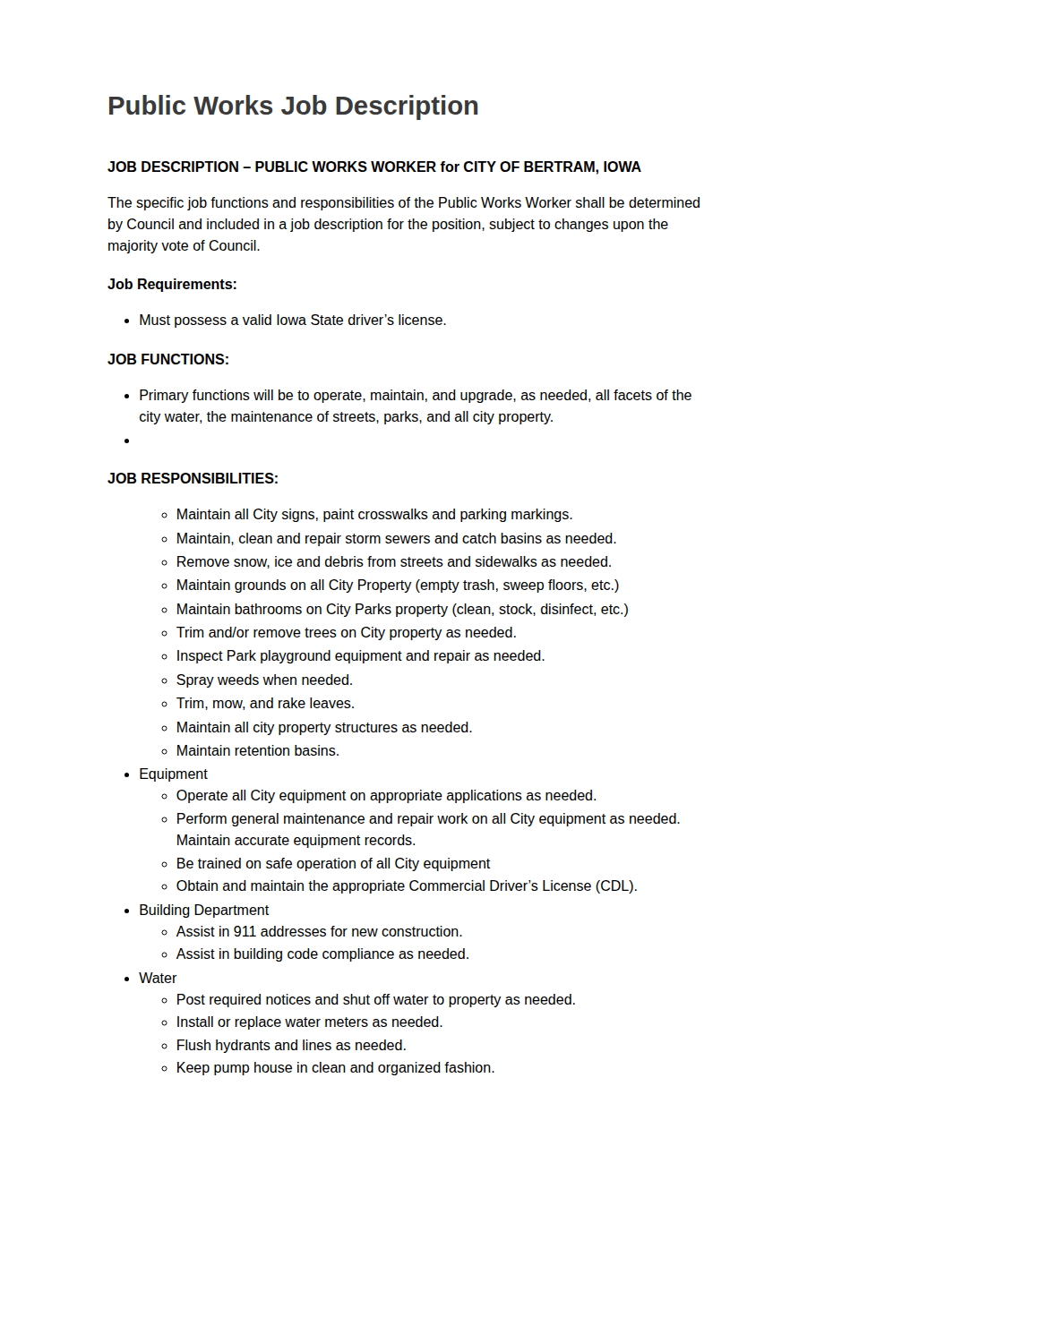Public Works Job Description
JOB DESCRIPTION – PUBLIC WORKS WORKER for CITY OF BERTRAM, IOWA
The specific job functions and responsibilities of the Public Works Worker shall be determined by Council and included in a job description for the position, subject to changes upon the majority vote of Council.
Job Requirements:
Must possess a valid Iowa State driver’s license.
JOB FUNCTIONS:
Primary functions will be to operate, maintain, and upgrade, as needed, all facets of the city water, the maintenance of streets, parks, and all city property.
JOB RESPONSIBILITIES:
Maintain all City signs, paint crosswalks and parking markings.
Maintain, clean and repair storm sewers and catch basins as needed.
Remove snow, ice and debris from streets and sidewalks as needed.
Maintain grounds on all City Property (empty trash, sweep floors, etc.)
Maintain bathrooms on City Parks property (clean, stock, disinfect, etc.)
Trim and/or remove trees on City property as needed.
Inspect Park playground equipment and repair as needed.
Spray weeds when needed.
Trim, mow, and rake leaves.
Maintain all city property structures as needed.
Maintain retention basins.
Equipment
Operate all City equipment on appropriate applications as needed.
Perform general maintenance and repair work on all City equipment as needed. Maintain accurate equipment records.
Be trained on safe operation of all City equipment
Obtain and maintain the appropriate Commercial Driver’s License (CDL).
Building Department
Assist in 911 addresses for new construction.
Assist in building code compliance as needed.
Water
Post required notices and shut off water to property as needed.
Install or replace water meters as needed.
Flush hydrants and lines as needed.
Keep pump house in clean and organized fashion.